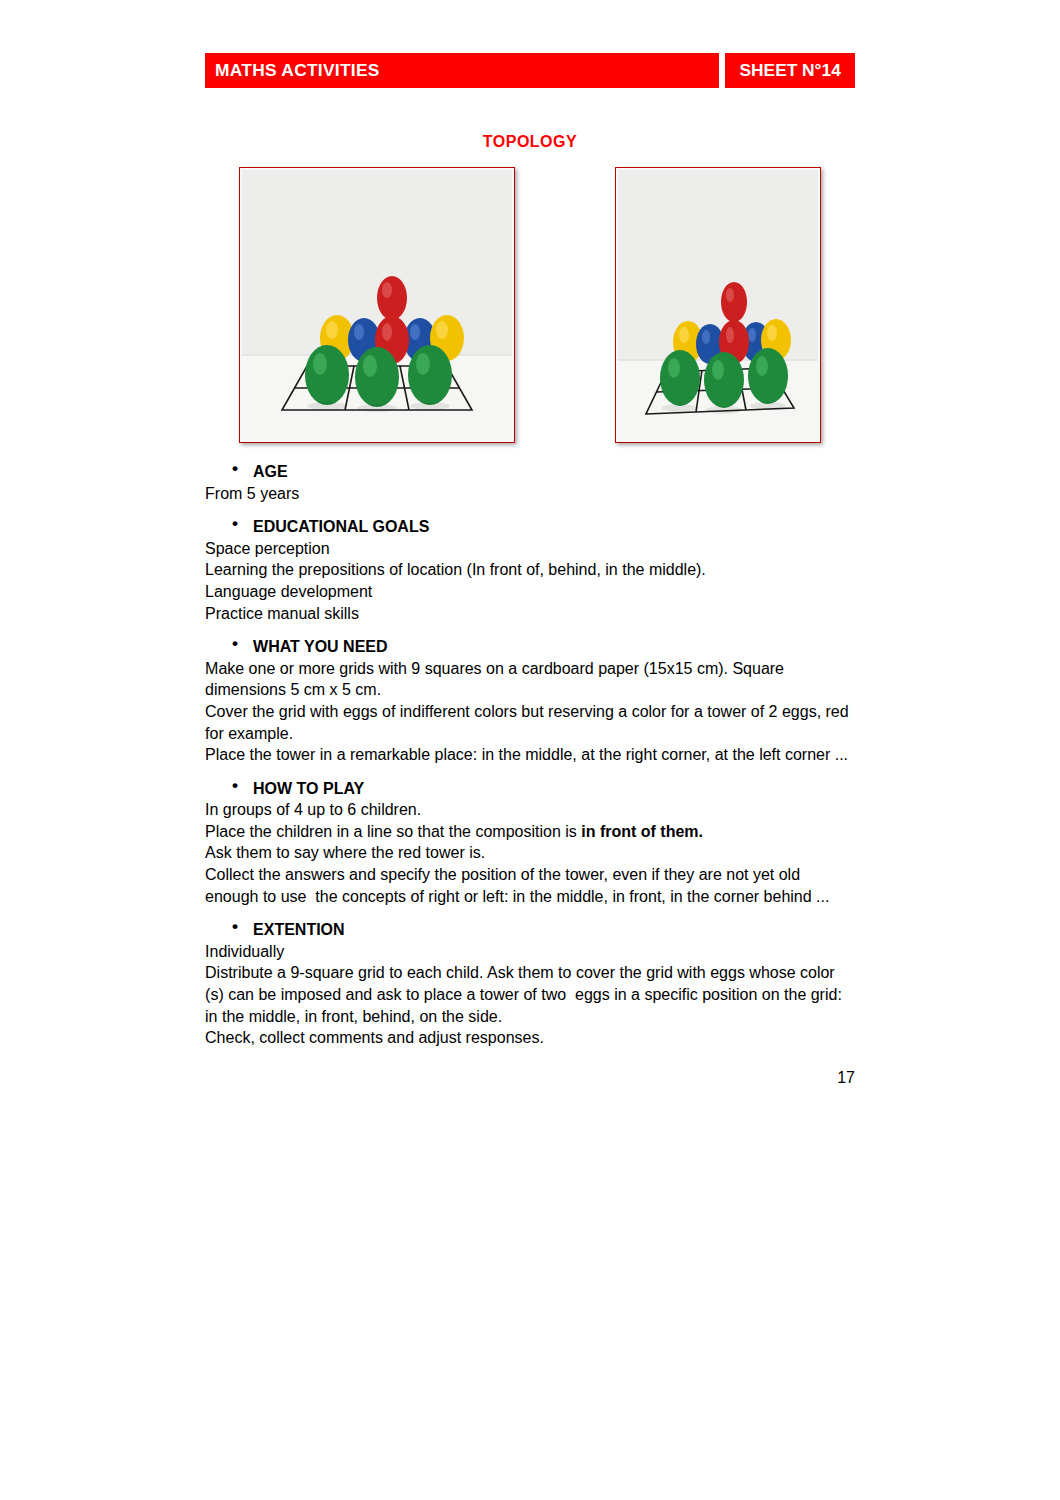MATHS ACTIVITIES
SHEET N°14
TOPOLOGY
AGE
From 5 years
EDUCATIONAL GOALS
Space perception
Learning the prepositions of location (In front of, behind, in the middle).
Language development
Practice manual skills
WHAT YOU NEED
Make one or more grids with 9 squares on a cardboard paper (15x15 cm). Square dimensions 5 cm x 5 cm.
Cover the grid with eggs of indifferent colors but reserving a color for a tower of 2 eggs, red for example.
Place the tower in a remarkable place: in the middle, at the right corner, at the left corner ...
HOW TO PLAY
In groups of 4 up to 6 children.
Place the children in a line so that the composition is in front of them.
Ask them to say where the red tower is.
Collect the answers and specify the position of the tower, even if they are not yet old enough to use the concepts of right or left: in the middle, in front, in the corner behind ...
EXTENTION
Individually
Distribute a 9-square grid to each child. Ask them to cover the grid with eggs whose color (s) can be imposed and ask to place a tower of two eggs in a specific position on the grid: in the middle, in front, behind, on the side.
Check, collect comments and adjust responses.
17